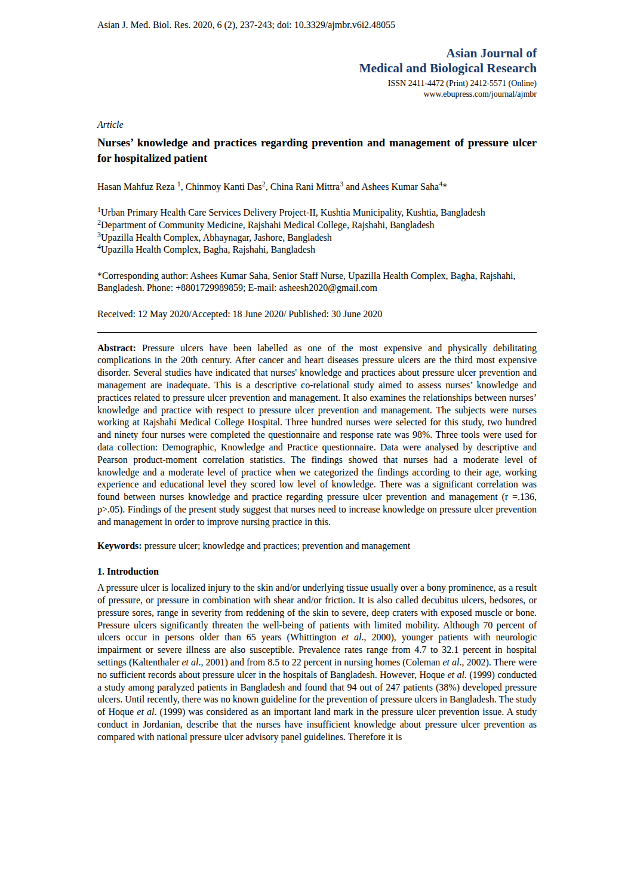Asian J. Med. Biol. Res. 2020, 6 (2), 237-243; doi: 10.3329/ajmbr.v6i2.48055
Asian Journal of
Medical and Biological Research
ISSN 2411-4472 (Print) 2412-5571 (Online)
www.ebupress.com/journal/ajmbr
Article
Nurses’ knowledge and practices regarding prevention and management of pressure ulcer for hospitalized patient
Hasan Mahfuz Reza 1, Chinmoy Kanti Das2, China Rani Mittra3 and Ashees Kumar Saha4*
1Urban Primary Health Care Services Delivery Project-II, Kushtia Municipality, Kushtia, Bangladesh
2Department of Community Medicine, Rajshahi Medical College, Rajshahi, Bangladesh
3Upazilla Health Complex, Abhaynagar, Jashore, Bangladesh
4Upazilla Health Complex, Bagha, Rajshahi, Bangladesh
*Corresponding author: Ashees Kumar Saha, Senior Staff Nurse, Upazilla Health Complex, Bagha, Rajshahi, Bangladesh. Phone: +8801729989859; E-mail: asheesh2020@gmail.com
Received: 12 May 2020/Accepted: 18 June 2020/ Published: 30 June 2020
Abstract: Pressure ulcers have been labelled as one of the most expensive and physically debilitating complications in the 20th century. After cancer and heart diseases pressure ulcers are the third most expensive disorder. Several studies have indicated that nurses' knowledge and practices about pressure ulcer prevention and management are inadequate. This is a descriptive co-relational study aimed to assess nurses’ knowledge and practices related to pressure ulcer prevention and management. It also examines the relationships between nurses’ knowledge and practice with respect to pressure ulcer prevention and management. The subjects were nurses working at Rajshahi Medical College Hospital. Three hundred nurses were selected for this study, two hundred and ninety four nurses were completed the questionnaire and response rate was 98%. Three tools were used for data collection: Demographic, Knowledge and Practice questionnaire. Data were analysed by descriptive and Pearson product-moment correlation statistics. The findings showed that nurses had a moderate level of knowledge and a moderate level of practice when we categorized the findings according to their age, working experience and educational level they scored low level of knowledge. There was a significant correlation was found between nurses knowledge and practice regarding pressure ulcer prevention and management (r =.136, p>.05). Findings of the present study suggest that nurses need to increase knowledge on pressure ulcer prevention and management in order to improve nursing practice in this.
Keywords: pressure ulcer; knowledge and practices; prevention and management
1. Introduction
A pressure ulcer is localized injury to the skin and/or underlying tissue usually over a bony prominence, as a result of pressure, or pressure in combination with shear and/or friction. It is also called decubitus ulcers, bedsores, or pressure sores, range in severity from reddening of the skin to severe, deep craters with exposed muscle or bone. Pressure ulcers significantly threaten the well-being of patients with limited mobility. Although 70 percent of ulcers occur in persons older than 65 years (Whittington et al., 2000), younger patients with neurologic impairment or severe illness are also susceptible. Prevalence rates range from 4.7 to 32.1 percent in hospital settings (Kaltenthaler et al., 2001) and from 8.5 to 22 percent in nursing homes (Coleman et al., 2002). There were no sufficient records about pressure ulcer in the hospitals of Bangladesh. However, Hoque et al. (1999) conducted a study among paralyzed patients in Bangladesh and found that 94 out of 247 patients (38%) developed pressure ulcers. Until recently, there was no known guideline for the prevention of pressure ulcers in Bangladesh. The study of Hoque et al. (1999) was considered as an important land mark in the pressure ulcer prevention issue. A study conduct in Jordanian, describe that the nurses have insufficient knowledge about pressure ulcer prevention as compared with national pressure ulcer advisory panel guidelines. Therefore it is